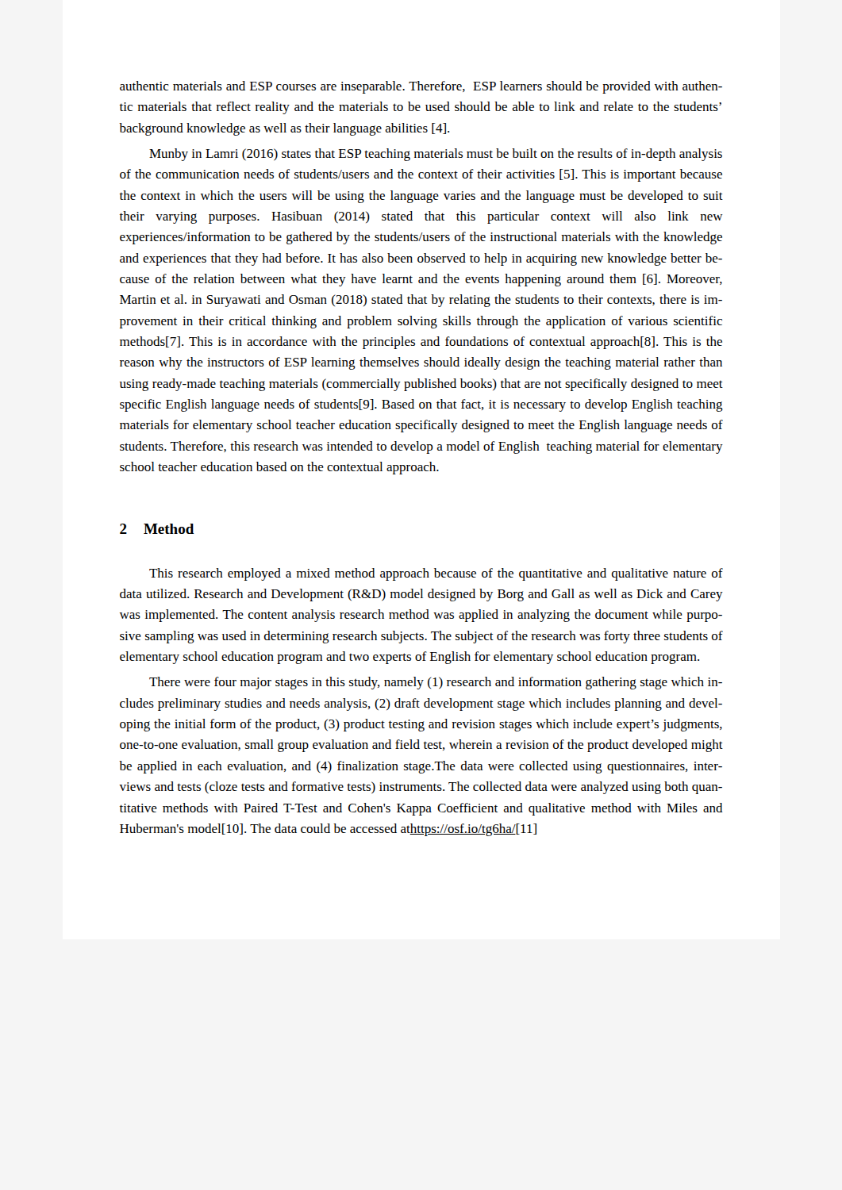authentic materials and ESP courses are inseparable. Therefore, ESP learners should be provided with authentic materials that reflect reality and the materials to be used should be able to link and relate to the students’ background knowledge as well as their language abilities [4].
Munby in Lamri (2016) states that ESP teaching materials must be built on the results of in-depth analysis of the communication needs of students/users and the context of their activities [5]. This is important because the context in which the users will be using the language varies and the language must be developed to suit their varying purposes. Hasibuan (2014) stated that this particular context will also link new experiences/information to be gathered by the students/users of the instructional materials with the knowledge and experiences that they had before. It has also been observed to help in acquiring new knowledge better because of the relation between what they have learnt and the events happening around them [6]. Moreover, Martin et al. in Suryawati and Osman (2018) stated that by relating the students to their contexts, there is improvement in their critical thinking and problem solving skills through the application of various scientific methods[7]. This is in accordance with the principles and foundations of contextual approach[8]. This is the reason why the instructors of ESP learning themselves should ideally design the teaching material rather than using ready-made teaching materials (commercially published books) that are not specifically designed to meet specific English language needs of students[9]. Based on that fact, it is necessary to develop English teaching materials for elementary school teacher education specifically designed to meet the English language needs of students. Therefore, this research was intended to develop a model of English teaching material for elementary school teacher education based on the contextual approach.
2 Method
This research employed a mixed method approach because of the quantitative and qualitative nature of data utilized. Research and Development (R&D) model designed by Borg and Gall as well as Dick and Carey was implemented. The content analysis research method was applied in analyzing the document while purposive sampling was used in determining research subjects. The subject of the research was forty three students of elementary school education program and two experts of English for elementary school education program.
There were four major stages in this study, namely (1) research and information gathering stage which includes preliminary studies and needs analysis, (2) draft development stage which includes planning and developing the initial form of the product, (3) product testing and revision stages which include expert’s judgments, one-to-one evaluation, small group evaluation and field test, wherein a revision of the product developed might be applied in each evaluation, and (4) finalization stage.The data were collected using questionnaires, interviews and tests (cloze tests and formative tests) instruments. The collected data were analyzed using both quantitative methods with Paired T-Test and Cohen's Kappa Coefficient and qualitative method with Miles and Huberman's model[10]. The data could be accessed athttps://osf.io/tg6ha/[11]